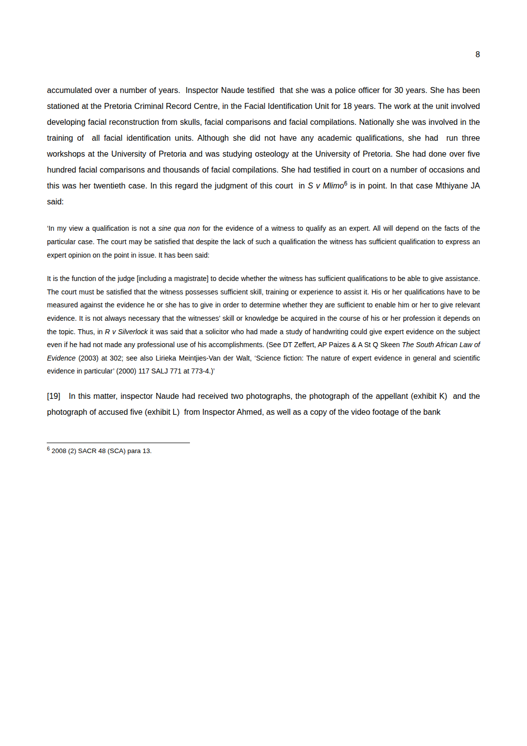8
accumulated over a number of years. Inspector Naude testified that she was a police officer for 30 years. She has been stationed at the Pretoria Criminal Record Centre, in the Facial Identification Unit for 18 years. The work at the unit involved developing facial reconstruction from skulls, facial comparisons and facial compilations. Nationally she was involved in the training of all facial identification units. Although she did not have any academic qualifications, she had run three workshops at the University of Pretoria and was studying osteology at the University of Pretoria. She had done over five hundred facial comparisons and thousands of facial compilations. She had testified in court on a number of occasions and this was her twentieth case. In this regard the judgment of this court in S v Mlimo6 is in point. In that case Mthiyane JA said:
‘In my view a qualification is not a sine qua non for the evidence of a witness to qualify as an expert. All will depend on the facts of the particular case. The court may be satisfied that despite the lack of such a qualification the witness has sufficient qualification to express an expert opinion on the point in issue. It has been said:
It is the function of the judge [including a magistrate] to decide whether the witness has sufficient qualifications to be able to give assistance. The court must be satisfied that the witness possesses sufficient skill, training or experience to assist it. His or her qualifications have to be measured against the evidence he or she has to give in order to determine whether they are sufficient to enable him or her to give relevant evidence. It is not always necessary that the witnesses’ skill or knowledge be acquired in the course of his or her profession it depends on the topic. Thus, in R v Silverlock it was said that a solicitor who had made a study of handwriting could give expert evidence on the subject even if he had not made any professional use of his accomplishments. (See DT Zeffert, AP Paizes & A St Q Skeen The South African Law of Evidence (2003) at 302; see also Lirieka Meintjies-Van der Walt, ‘Science fiction: The nature of expert evidence in general and scientific evidence in particular’ (2000) 117 SALJ 771 at 773-4.)’
[19] In this matter, inspector Naude had received two photographs, the photograph of the appellant (exhibit K) and the photograph of accused five (exhibit L) from Inspector Ahmed, as well as a copy of the video footage of the bank
6 2008 (2) SACR 48 (SCA) para 13.